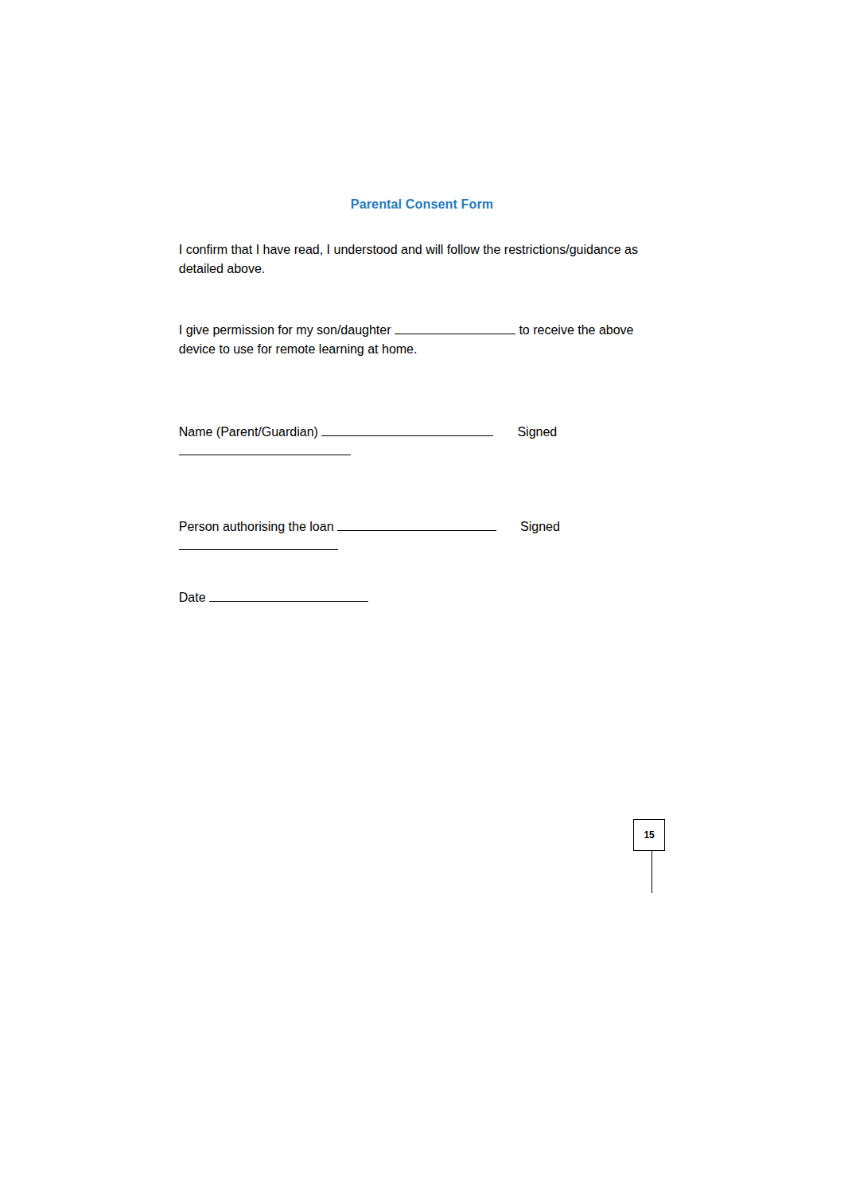Parental Consent Form
I confirm that I have read, I understood and will follow the restrictions/guidance as detailed above.
I give permission for my son/daughter to receive the above device to use for remote learning at home.
Name (Parent/Guardian) Signed
Person authorising the loan Signed
Date
15